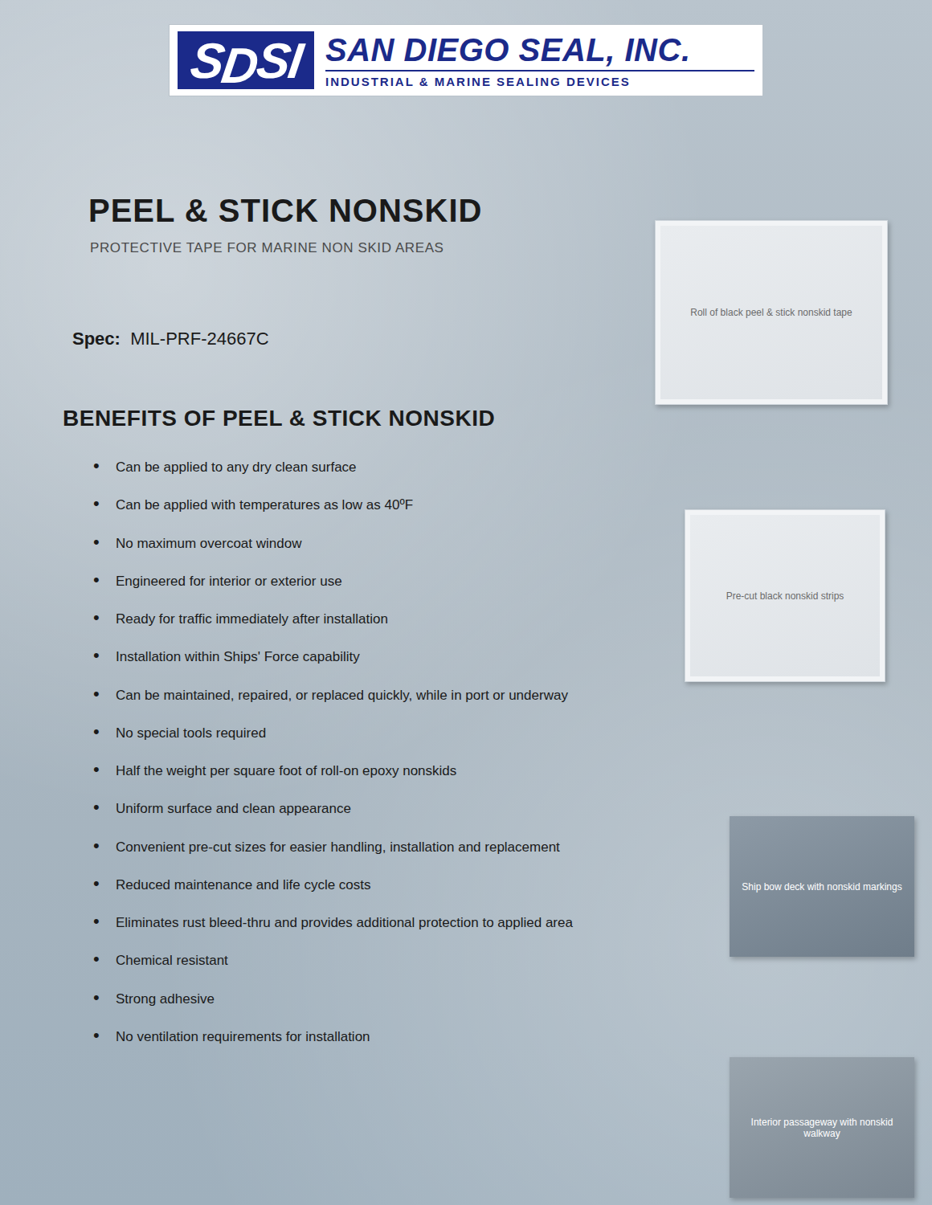SDSI
SAN DIEGO SEAL, INC.
INDUSTRIAL & MARINE SEALING DEVICES
PEEL & STICK NONSKID
Protective tape for marine non skid areas
Spec: MIL-PRF-24667C
BENEFITS OF PEEL & STICK NONSKID
Can be applied to any dry clean surface
Can be applied with temperatures as low as 40ºF
No maximum overcoat window
Engineered for interior or exterior use
Ready for traffic immediately after installation
Installation within Ships' Force capability
Can be maintained, repaired, or replaced quickly, while in port or underway
No special tools required
Half the weight per square foot of roll-on epoxy nonskids
Uniform surface and clean appearance
Convenient pre-cut sizes for easier handling, installation and replacement
Reduced maintenance and life cycle costs
Eliminates rust bleed-thru and provides additional protection to applied area
Chemical resistant
Strong adhesive
No ventilation requirements for installation
Roll of black peel & stick nonskid tape
Pre-cut black nonskid strips
Ship bow deck with nonskid markings
Interior passageway with nonskid walkway